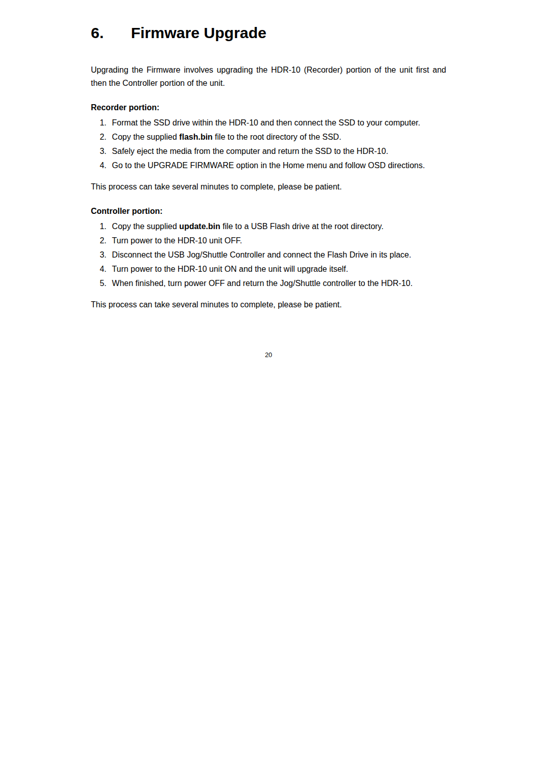6. Firmware Upgrade
Upgrading the Firmware involves upgrading the HDR-10 (Recorder) portion of the unit first and then the Controller portion of the unit.
Recorder portion:
Format the SSD drive within the HDR-10 and then connect the SSD to your computer.
Copy the supplied flash.bin file to the root directory of the SSD.
Safely eject the media from the computer and return the SSD to the HDR-10.
Go to the UPGRADE FIRMWARE option in the Home menu and follow OSD directions.
This process can take several minutes to complete, please be patient.
Controller portion:
Copy the supplied update.bin file to a USB Flash drive at the root directory.
Turn power to the HDR-10 unit OFF.
Disconnect the USB Jog/Shuttle Controller and connect the Flash Drive in its place.
Turn power to the HDR-10 unit ON and the unit will upgrade itself.
When finished, turn power OFF and return the Jog/Shuttle controller to the HDR-10.
This process can take several minutes to complete, please be patient.
20